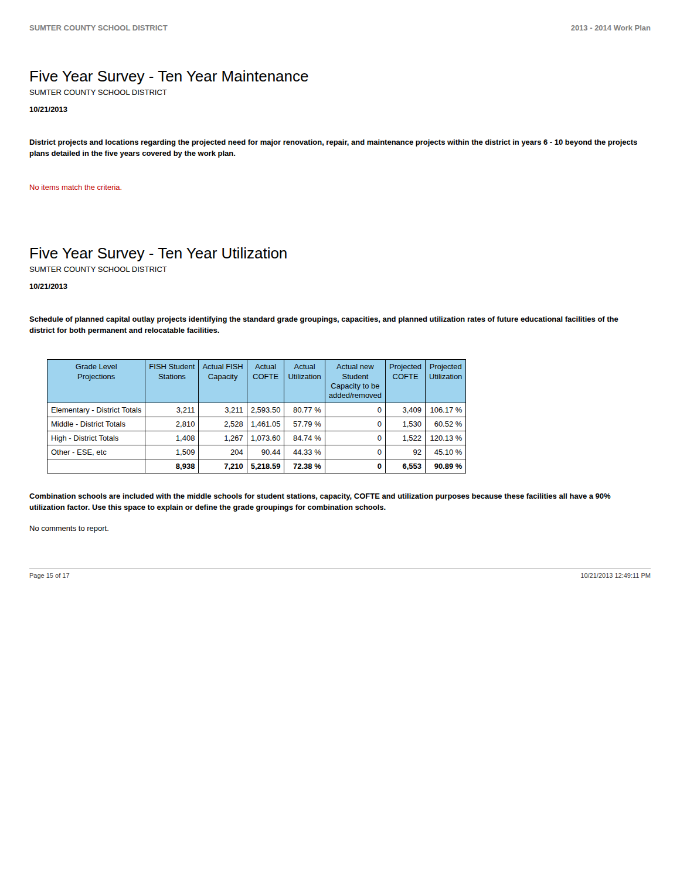SUMTER COUNTY SCHOOL DISTRICT 2013 - 2014 Work Plan
Five Year Survey - Ten Year Maintenance
SUMTER COUNTY SCHOOL DISTRICT
10/21/2013
District projects and locations regarding the projected need for major renovation, repair, and maintenance projects within the district in years 6 - 10 beyond the projects plans detailed in the five years covered by the work plan.
No items match the criteria.
Five Year Survey - Ten Year Utilization
SUMTER COUNTY SCHOOL DISTRICT
10/21/2013
Schedule of planned capital outlay projects identifying the standard grade groupings, capacities, and planned utilization rates of future educational facilities of the district for both permanent and relocatable facilities.
| Grade Level Projections | FISH Student Stations | Actual FISH Capacity | Actual COFTE | Actual Utilization | Actual new Student Capacity to be added/removed | Projected COFTE | Projected Utilization |
| --- | --- | --- | --- | --- | --- | --- | --- |
| Elementary - District Totals | 3,211 | 3,211 | 2,593.50 | 80.77 % | 0 | 3,409 | 106.17 % |
| Middle - District Totals | 2,810 | 2,528 | 1,461.05 | 57.79 % | 0 | 1,530 | 60.52 % |
| High - District Totals | 1,408 | 1,267 | 1,073.60 | 84.74 % | 0 | 1,522 | 120.13 % |
| Other - ESE, etc | 1,509 | 204 | 90.44 | 44.33 % | 0 | 92 | 45.10 % |
| | 8,938 | 7,210 | 5,218.59 | 72.38 % | 0 | 6,553 | 90.89 % |
Combination schools are included with the middle schools for student stations, capacity, COFTE and utilization purposes because these facilities all have a 90% utilization factor. Use this space to explain or define the grade groupings for combination schools.
No comments to report.
Page 15 of 17 10/21/2013 12:49:11 PM